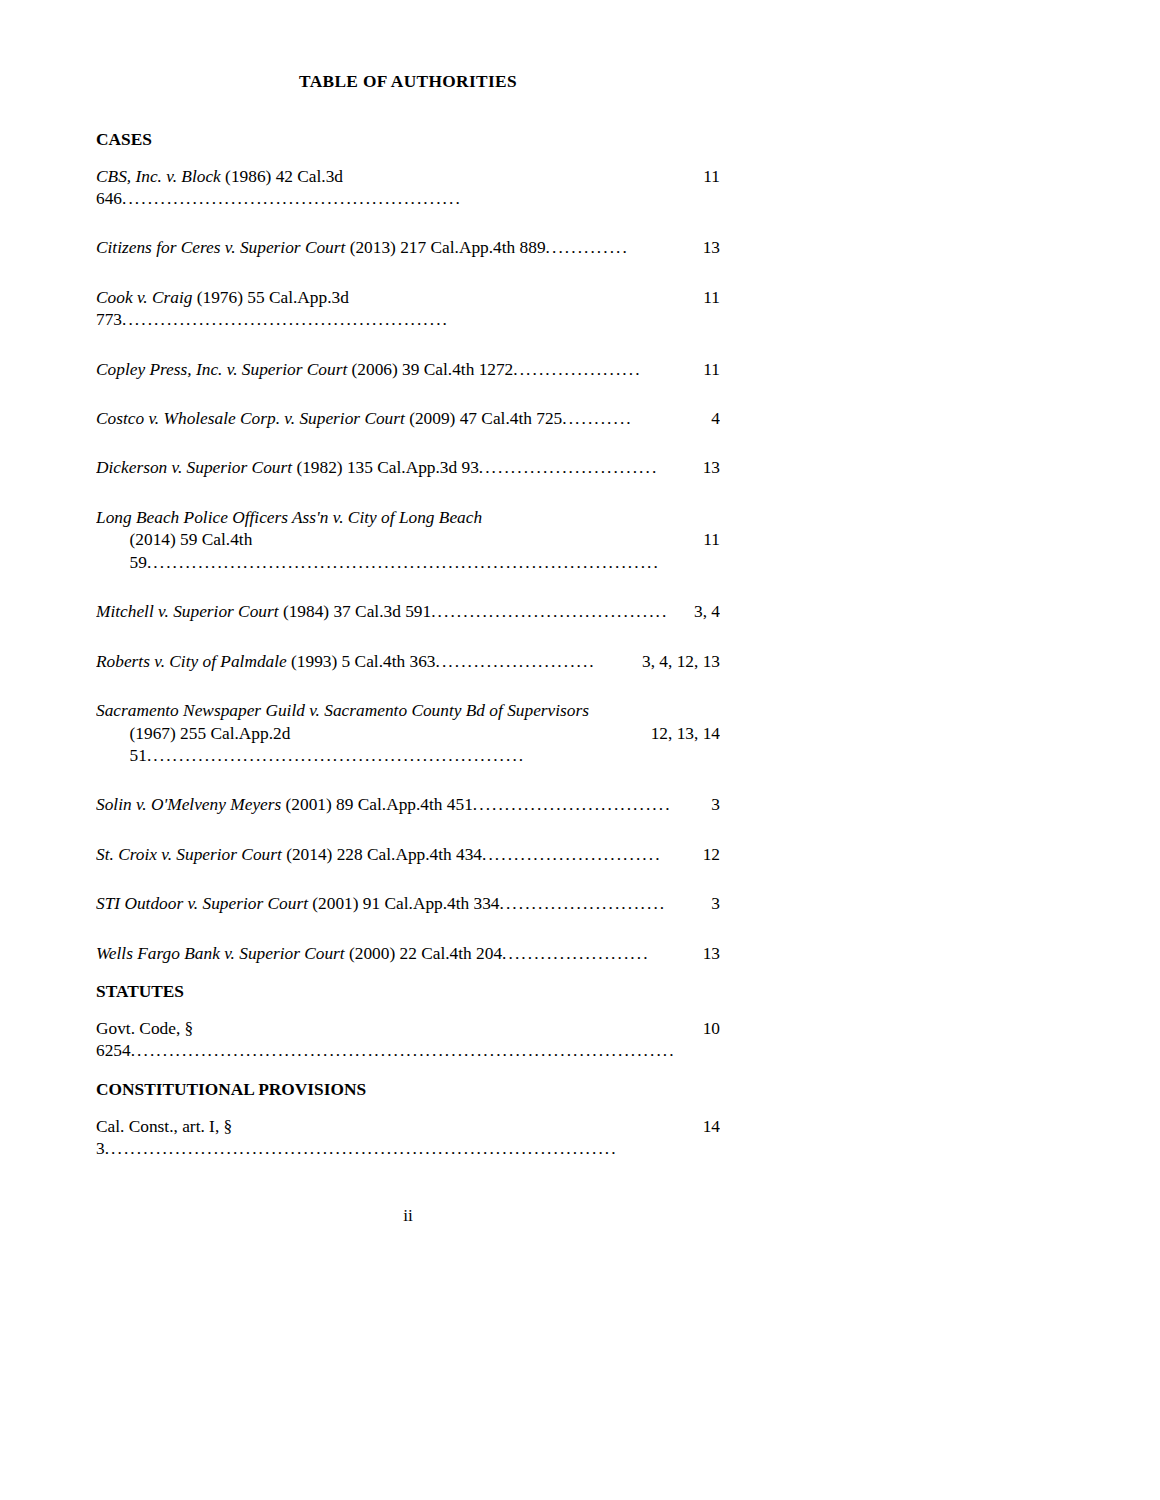TABLE OF AUTHORITIES
CASES
11 CBS, Inc. v. Block (1986) 42 Cal.3d 646.....................................................
13 Citizens for Ceres v. Superior Court (2013) 217 Cal.App.4th 889.............
11 Cook v. Craig (1976) 55 Cal.App.3d 773...................................................
11 Copley Press, Inc. v. Superior Court (2006) 39 Cal.4th 1272....................
4 Costco v. Wholesale Corp. v. Superior Court (2009) 47 Cal.4th 725...........
13 Dickerson v. Superior Court (1982) 135 Cal.App.3d 93............................
Long Beach Police Officers Ass'n v. City of Long Beach
11 (2014) 59 Cal.4th 59................................................................................
3, 4 Mitchell v. Superior Court (1984) 37 Cal.3d 591.....................................
3, 4, 12, 13 Roberts v. City of Palmdale (1993) 5 Cal.4th 363.........................
Sacramento Newspaper Guild v. Sacramento County Bd of Supervisors
12, 13, 14 (1967) 255 Cal.App.2d 51...........................................................
3 Solin v. O'Melveny Meyers (2001) 89 Cal.App.4th 451...............................
12 St. Croix v. Superior Court (2014) 228 Cal.App.4th 434............................
3 STI Outdoor v. Superior Court (2001) 91 Cal.App.4th 334..........................
13 Wells Fargo Bank v. Superior Court (2000) 22 Cal.4th 204.......................
STATUTES
10 Govt. Code, § 6254.....................................................................................
CONSTITUTIONAL PROVISIONS
14 Cal. Const., art. I, § 3................................................................................
ii